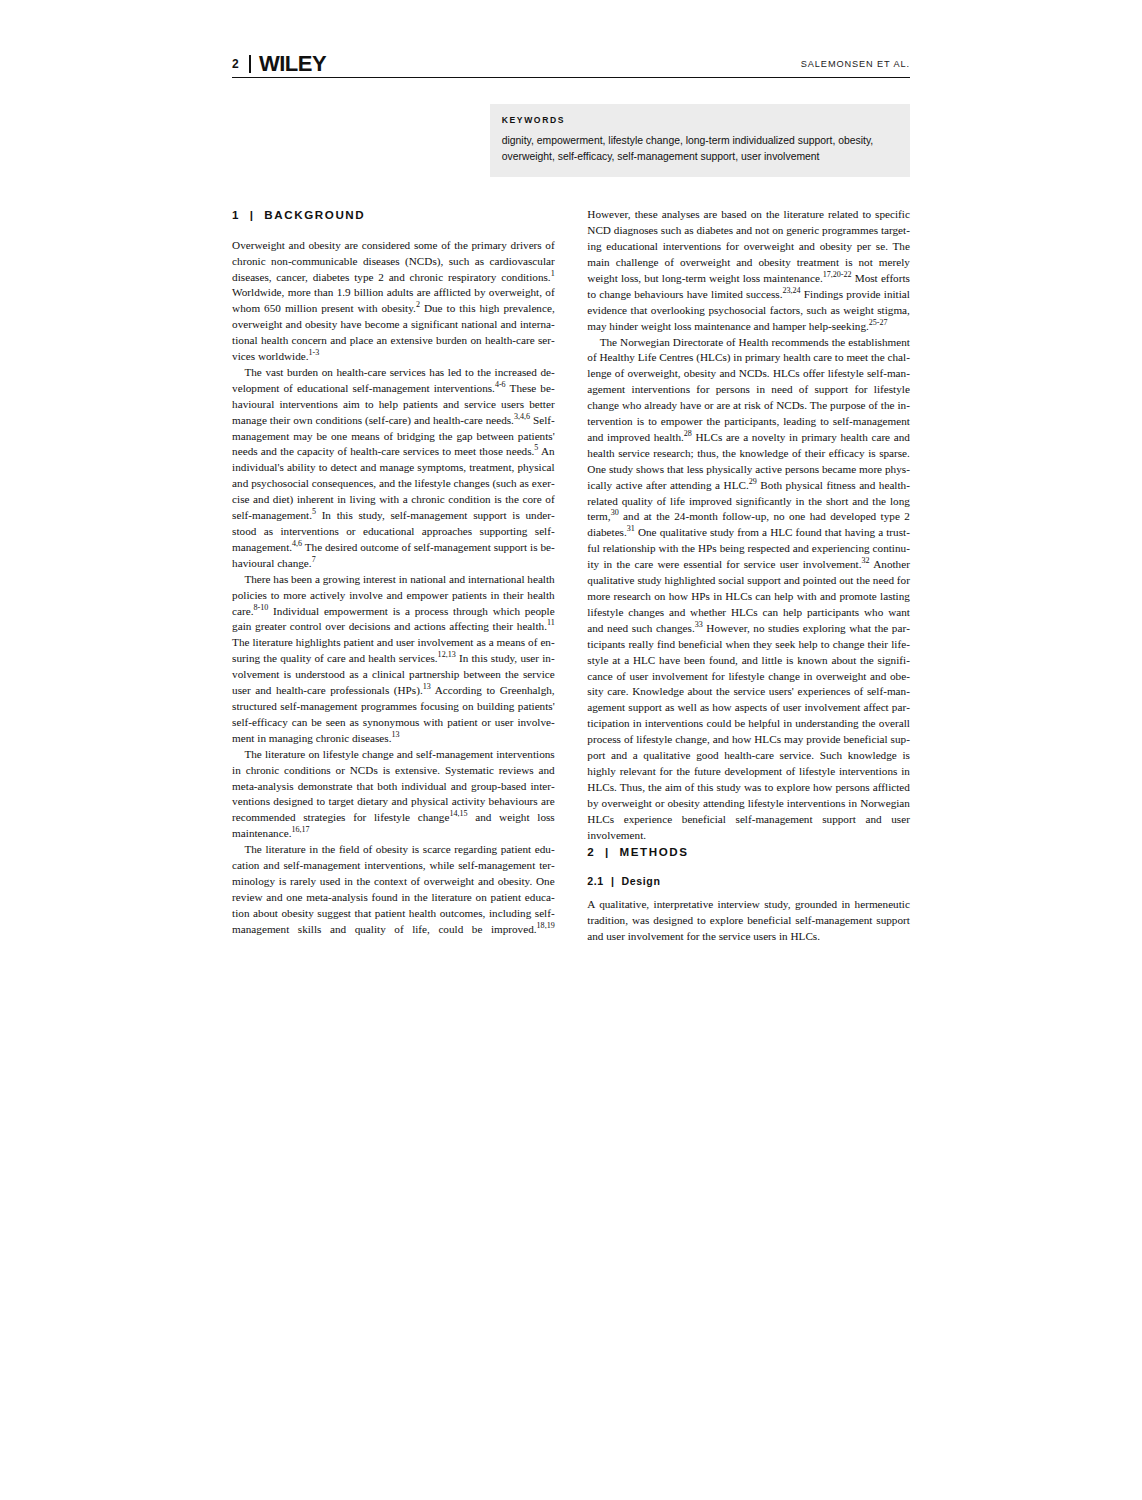2 WILEY
Salemonsen et al.
KEYWORDS
dignity, empowerment, lifestyle change, long-term individualized support, obesity, overweight, self-efficacy, self-management support, user involvement
1 | BACKGROUND
Overweight and obesity are considered some of the primary drivers of chronic non-communicable diseases (NCDs), such as cardiovascular diseases, cancer, diabetes type 2 and chronic respiratory conditions.1 Worldwide, more than 1.9 billion adults are afflicted by overweight, of whom 650 million present with obesity.2 Due to this high prevalence, overweight and obesity have become a significant national and international health concern and place an extensive burden on health-care services worldwide.1-3
The vast burden on health-care services has led to the increased development of educational self-management interventions.4-6 These behavioural interventions aim to help patients and service users better manage their own conditions (self-care) and health-care needs.3,4,6 Self-management may be one means of bridging the gap between patients' needs and the capacity of health-care services to meet those needs.5 An individual's ability to detect and manage symptoms, treatment, physical and psychosocial consequences, and the lifestyle changes (such as exercise and diet) inherent in living with a chronic condition is the core of self-management.5 In this study, self-management support is understood as interventions or educational approaches supporting self-management.4,6 The desired outcome of self-management support is behavioural change.7
There has been a growing interest in national and international health policies to more actively involve and empower patients in their health care.8-10 Individual empowerment is a process through which people gain greater control over decisions and actions affecting their health.11 The literature highlights patient and user involvement as a means of ensuring the quality of care and health services.12,13 In this study, user involvement is understood as a clinical partnership between the service user and health-care professionals (HPs).13 According to Greenhalgh, structured self-management programmes focusing on building patients' self-efficacy can be seen as synonymous with patient or user involvement in managing chronic diseases.13
The literature on lifestyle change and self-management interventions in chronic conditions or NCDs is extensive. Systematic reviews and meta-analysis demonstrate that both individual and group-based interventions designed to target dietary and physical activity behaviours are recommended strategies for lifestyle change14,15 and weight loss maintenance.16,17
The literature in the field of obesity is scarce regarding patient education and self-management interventions, while self-management terminology is rarely used in the context of overweight and obesity. One review and one meta-analysis found in the literature on patient education about obesity suggest that patient health outcomes, including self-management skills and quality of life, could be improved.18,19 However, these analyses are based on the literature related to specific NCD diagnoses such as diabetes and not on generic programmes targeting educational interventions for overweight and obesity per se. The main challenge of overweight and obesity treatment is not merely weight loss, but long-term weight loss maintenance.17,20-22 Most efforts to change behaviours have limited success.23,24 Findings provide initial evidence that overlooking psychosocial factors, such as weight stigma, may hinder weight loss maintenance and hamper help-seeking.25-27
The Norwegian Directorate of Health recommends the establishment of Healthy Life Centres (HLCs) in primary health care to meet the challenge of overweight, obesity and NCDs. HLCs offer lifestyle self-management interventions for persons in need of support for lifestyle change who already have or are at risk of NCDs. The purpose of the intervention is to empower the participants, leading to self-management and improved health.28 HLCs are a novelty in primary health care and health service research; thus, the knowledge of their efficacy is sparse. One study shows that less physically active persons became more physically active after attending a HLC.29 Both physical fitness and health-related quality of life improved significantly in the short and the long term,30 and at the 24-month follow-up, no one had developed type 2 diabetes.31 One qualitative study from a HLC found that having a trustful relationship with the HPs being respected and experiencing continuity in the care were essential for service user involvement.32 Another qualitative study highlighted social support and pointed out the need for more research on how HPs in HLCs can help with and promote lasting lifestyle changes and whether HLCs can help participants who want and need such changes.33 However, no studies exploring what the participants really find beneficial when they seek help to change their lifestyle at a HLC have been found, and little is known about the significance of user involvement for lifestyle change in overweight and obesity care. Knowledge about the service users' experiences of self-management support as well as how aspects of user involvement affect participation in interventions could be helpful in understanding the overall process of lifestyle change, and how HLCs may provide beneficial support and a qualitative good health-care service. Such knowledge is highly relevant for the future development of lifestyle interventions in HLCs. Thus, the aim of this study was to explore how persons afflicted by overweight or obesity attending lifestyle interventions in Norwegian HLCs experience beneficial self-management support and user involvement.
2 | METHODS
2.1 | Design
A qualitative, interpretative interview study, grounded in hermeneutic tradition, was designed to explore beneficial self-management support and user involvement for the service users in HLCs.